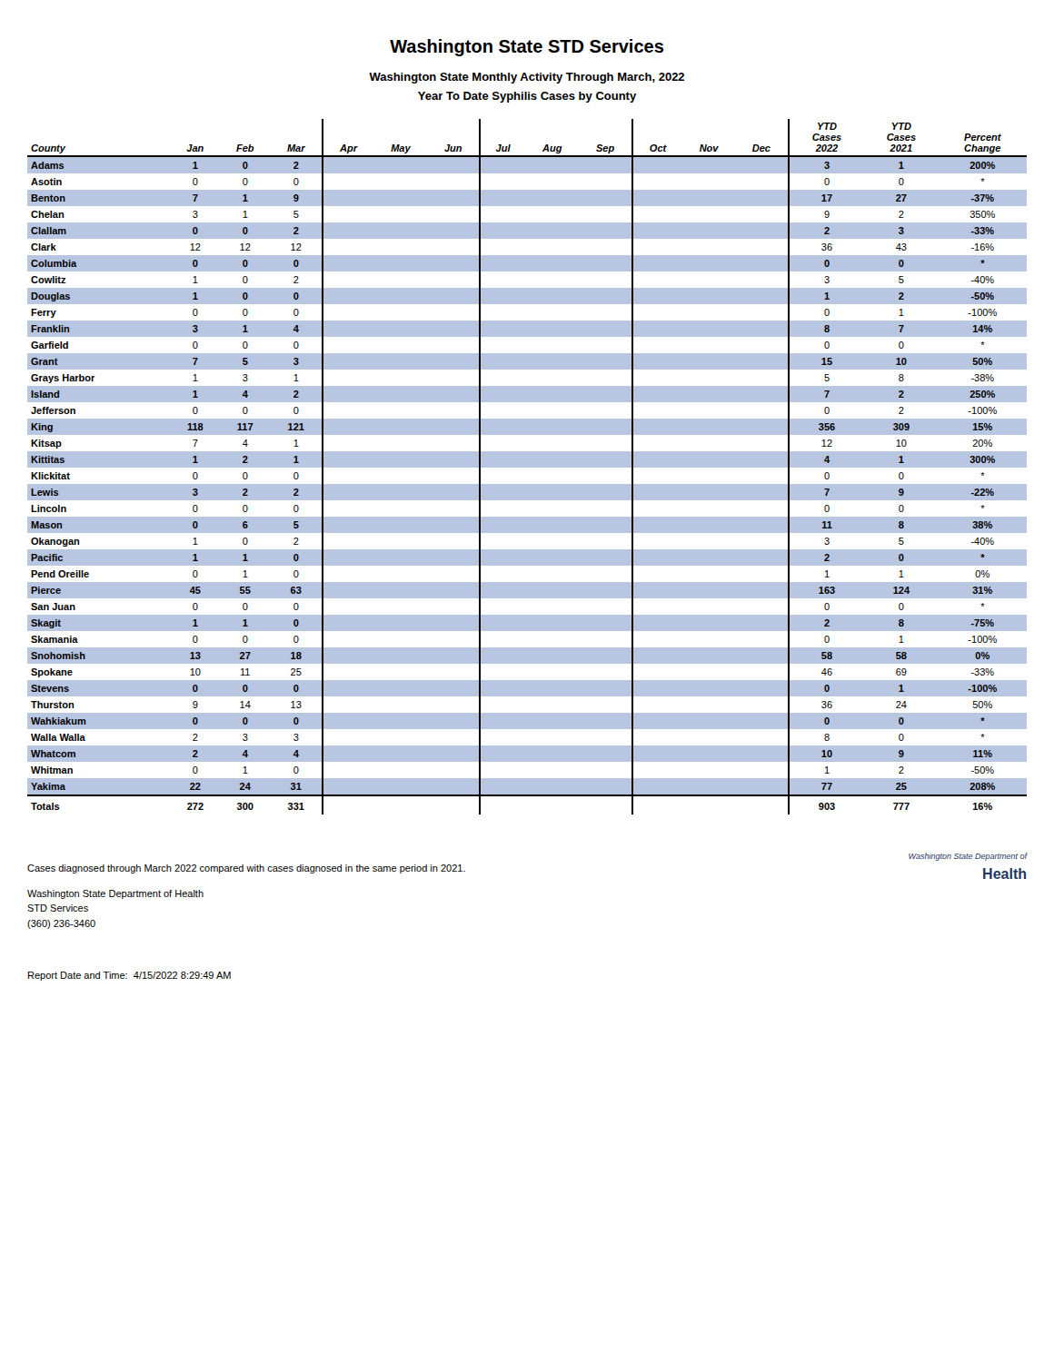Washington State STD Services
Washington State Monthly Activity Through March, 2022
Year To Date Syphilis Cases by County
| County | Jan | Feb | Mar | Apr | May | Jun | Jul | Aug | Sep | Oct | Nov | Dec | YTD Cases 2022 | YTD Cases 2021 | Percent Change |
| --- | --- | --- | --- | --- | --- | --- | --- | --- | --- | --- | --- | --- | --- | --- | --- |
| Adams | 1 | 0 | 2 | | | | | | | | | | 3 | 1 | 200% |
| Asotin | 0 | 0 | 0 | | | | | | | | | | 0 | 0 | * |
| Benton | 7 | 1 | 9 | | | | | | | | | | 17 | 27 | -37% |
| Chelan | 3 | 1 | 5 | | | | | | | | | | 9 | 2 | 350% |
| Clallam | 0 | 0 | 2 | | | | | | | | | | 2 | 3 | -33% |
| Clark | 12 | 12 | 12 | | | | | | | | | | 36 | 43 | -16% |
| Columbia | 0 | 0 | 0 | | | | | | | | | | 0 | 0 | * |
| Cowlitz | 1 | 0 | 2 | | | | | | | | | | 3 | 5 | -40% |
| Douglas | 1 | 0 | 0 | | | | | | | | | | 1 | 2 | -50% |
| Ferry | 0 | 0 | 0 | | | | | | | | | | 0 | 1 | -100% |
| Franklin | 3 | 1 | 4 | | | | | | | | | | 8 | 7 | 14% |
| Garfield | 0 | 0 | 0 | | | | | | | | | | 0 | 0 | * |
| Grant | 7 | 5 | 3 | | | | | | | | | | 15 | 10 | 50% |
| Grays Harbor | 1 | 3 | 1 | | | | | | | | | | 5 | 8 | -38% |
| Island | 1 | 4 | 2 | | | | | | | | | | 7 | 2 | 250% |
| Jefferson | 0 | 0 | 0 | | | | | | | | | | 0 | 2 | -100% |
| King | 118 | 117 | 121 | | | | | | | | | | 356 | 309 | 15% |
| Kitsap | 7 | 4 | 1 | | | | | | | | | | 12 | 10 | 20% |
| Kittitas | 1 | 2 | 1 | | | | | | | | | | 4 | 1 | 300% |
| Klickitat | 0 | 0 | 0 | | | | | | | | | | 0 | 0 | * |
| Lewis | 3 | 2 | 2 | | | | | | | | | | 7 | 9 | -22% |
| Lincoln | 0 | 0 | 0 | | | | | | | | | | 0 | 0 | * |
| Mason | 0 | 6 | 5 | | | | | | | | | | 11 | 8 | 38% |
| Okanogan | 1 | 0 | 2 | | | | | | | | | | 3 | 5 | -40% |
| Pacific | 1 | 1 | 0 | | | | | | | | | | 2 | 0 | * |
| Pend Oreille | 0 | 1 | 0 | | | | | | | | | | 1 | 1 | 0% |
| Pierce | 45 | 55 | 63 | | | | | | | | | | 163 | 124 | 31% |
| San Juan | 0 | 0 | 0 | | | | | | | | | | 0 | 0 | * |
| Skagit | 1 | 1 | 0 | | | | | | | | | | 2 | 8 | -75% |
| Skamania | 0 | 0 | 0 | | | | | | | | | | 0 | 1 | -100% |
| Snohomish | 13 | 27 | 18 | | | | | | | | | | 58 | 58 | 0% |
| Spokane | 10 | 11 | 25 | | | | | | | | | | 46 | 69 | -33% |
| Stevens | 0 | 0 | 0 | | | | | | | | | | 0 | 1 | -100% |
| Thurston | 9 | 14 | 13 | | | | | | | | | | 36 | 24 | 50% |
| Wahkiakum | 0 | 0 | 0 | | | | | | | | | | 0 | 0 | * |
| Walla Walla | 2 | 3 | 3 | | | | | | | | | | 8 | 0 | * |
| Whatcom | 2 | 4 | 4 | | | | | | | | | | 10 | 9 | 11% |
| Whitman | 0 | 1 | 0 | | | | | | | | | | 1 | 2 | -50% |
| Yakima | 22 | 24 | 31 | | | | | | | | | | 77 | 25 | 208% |
| Totals | 272 | 300 | 331 | | | | | | | | | | 903 | 777 | 16% |
Cases diagnosed through March 2022 compared with cases diagnosed in the same period in 2021.
Washington State Department of Health
STD Services
(360) 236-3460
Washington State Department of
Health
Report Date and Time: 4/15/2022 8:29:49 AM